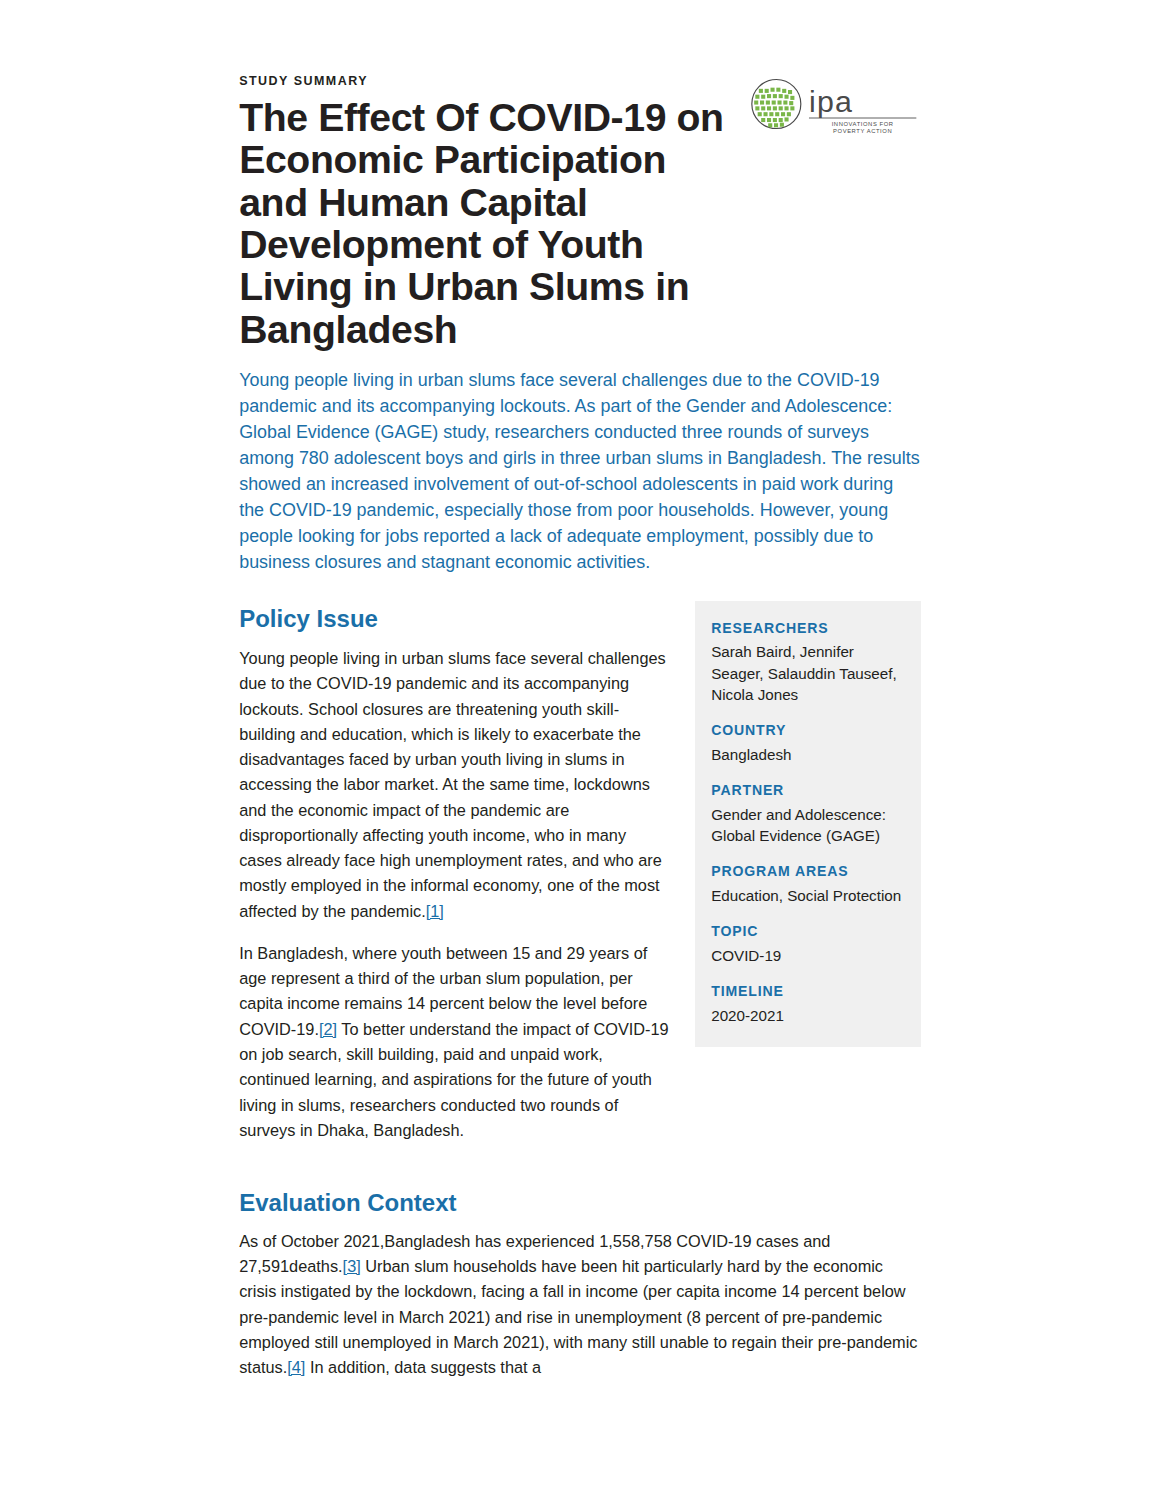Study Summary
The Effect Of COVID-19 on Economic Participation and Human Capital Development of Youth Living in Urban Slums in Bangladesh
Innovations for Poverty Action ipa INNOVATIONS FOR POVERTY ACTION
Young people living in urban slums face several challenges due to the COVID-19 pandemic and its accompanying lockouts. As part of the Gender and Adolescence: Global Evidence (GAGE) study, researchers conducted three rounds of surveys among 780 adolescent boys and girls in three urban slums in Bangladesh. The results showed an increased involvement of out-of-school adolescents in paid work during the COVID-19 pandemic, especially those from poor households. However, young people looking for jobs reported a lack of adequate employment, possibly due to business closures and stagnant economic activities.
Policy Issue
Young people living in urban slums face several challenges due to the COVID-19 pandemic and its accompanying lockouts. School closures are threatening youth skill-building and education, which is likely to exacerbate the disadvantages faced by urban youth living in slums in accessing the labor market. At the same time, lockdowns and the economic impact of the pandemic are disproportionally affecting youth income, who in many cases already face high unemployment rates, and who are mostly employed in the informal economy, one of the most affected by the pandemic.[1]
In Bangladesh, where youth between 15 and 29 years of age represent a third of the urban slum population, per capita income remains 14 percent below the level before COVID-19.[2] To better understand the impact of COVID-19 on job search, skill building, paid and unpaid work, continued learning, and aspirations for the future of youth living in slums, researchers conducted two rounds of surveys in Dhaka, Bangladesh.
Researchers
Sarah Baird, Jennifer Seager, Salauddin Tauseef, Nicola Jones
Country
Bangladesh
Partner
Gender and Adolescence: Global Evidence (GAGE)
Program Areas
Education, Social Protection
Topic
COVID-19
Timeline
2020-2021
Evaluation Context
As of October 2021,Bangladesh has experienced 1,558,758 COVID-19 cases and 27,591deaths.[3] Urban slum households have been hit particularly hard by the economic crisis instigated by the lockdown, facing a fall in income (per capita income 14 percent below pre-pandemic level in March 2021) and rise in unemployment (8 percent of pre-pandemic employed still unemployed in March 2021), with many still unable to regain their pre-pandemic status.[4] In addition, data suggests that a